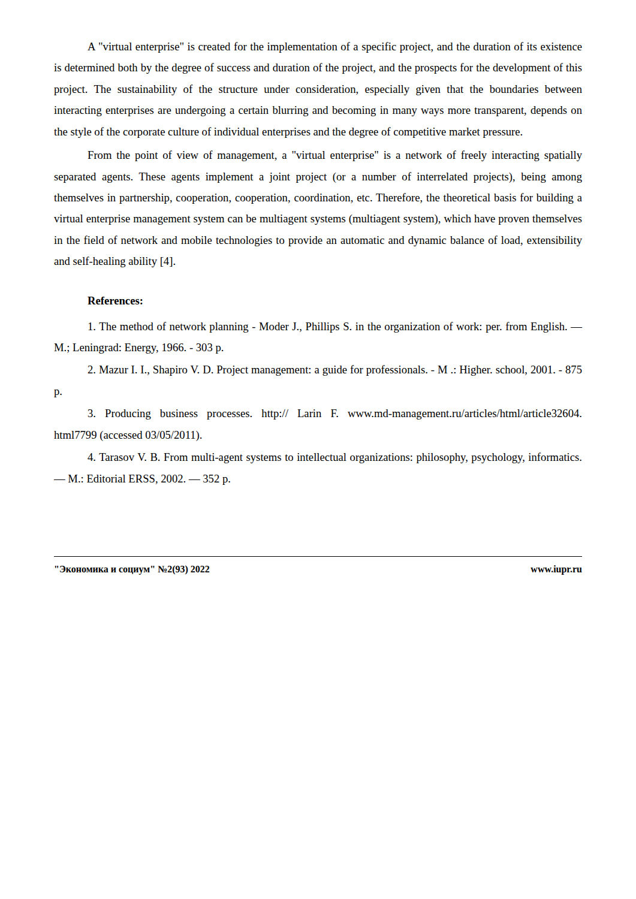A "virtual enterprise" is created for the implementation of a specific project, and the duration of its existence is determined both by the degree of success and duration of the project, and the prospects for the development of this project. The sustainability of the structure under consideration, especially given that the boundaries between interacting enterprises are undergoing a certain blurring and becoming in many ways more transparent, depends on the style of the corporate culture of individual enterprises and the degree of competitive market pressure.
From the point of view of management, a "virtual enterprise" is a network of freely interacting spatially separated agents. These agents implement a joint project (or a number of interrelated projects), being among themselves in partnership, cooperation, cooperation, coordination, etc. Therefore, the theoretical basis for building a virtual enterprise management system can be multiagent systems (multiagent system), which have proven themselves in the field of network and mobile technologies to provide an automatic and dynamic balance of load, extensibility and self-healing ability [4].
References:
1. The method of network planning - Moder J., Phillips S. in the organization of work: per. from English. — M.; Leningrad: Energy, 1966. - 303 p.
2. Mazur I. I., Shapiro V. D. Project management: a guide for professionals. - M .: Higher. school, 2001. - 875 p.
3. Producing business processes. http:// Larin F. www.md-management.ru/articles/html/article32604. html7799 (accessed 03/05/2011).
4. Tarasov V. B. From multi-agent systems to intellectual organizations: philosophy, psychology, informatics. — M.: Editorial ERSS, 2002. — 352 p.
"Экономика и социум" №2(93) 2022 www.iupr.ru